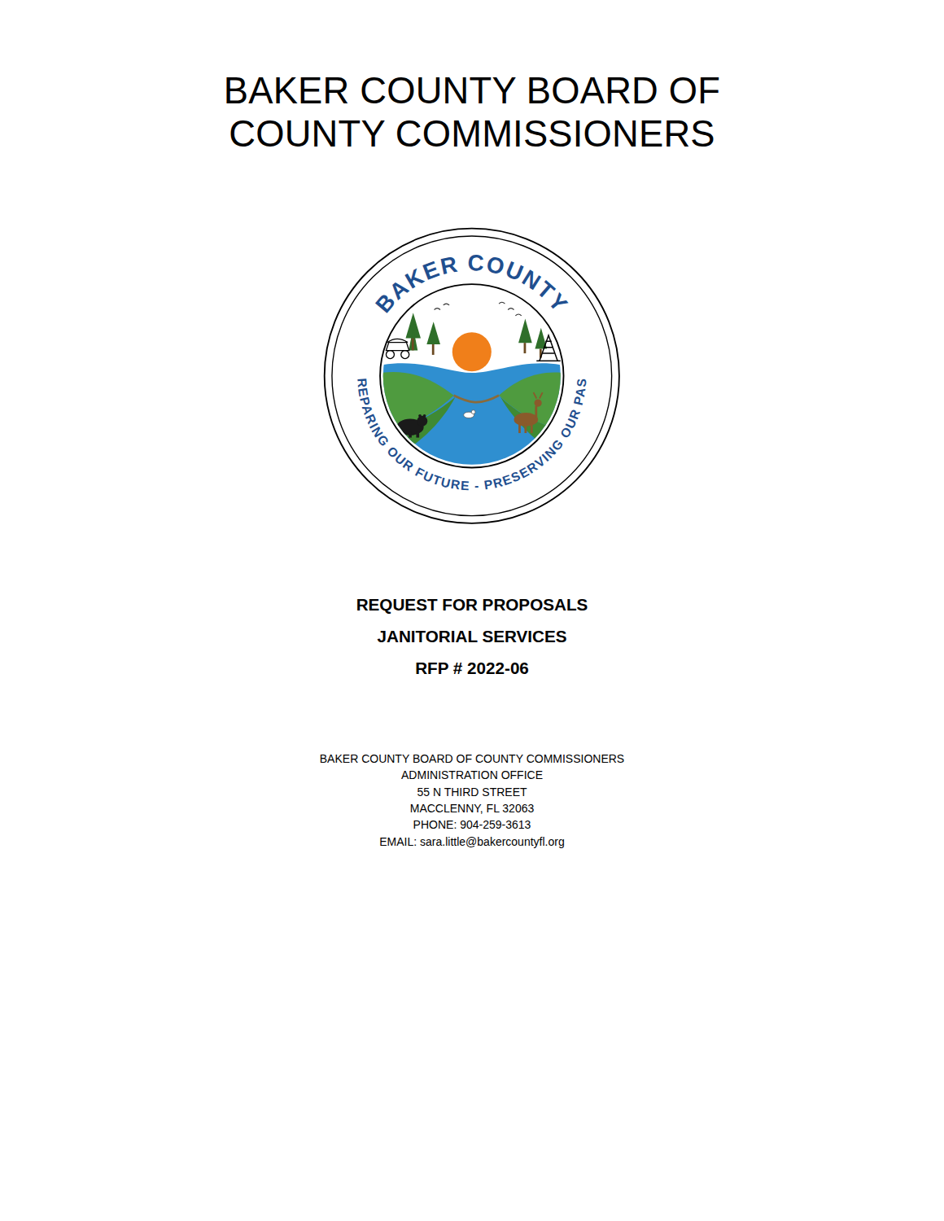BAKER COUNTY BOARD OF COUNTY COMMISSIONERS
BAKER COUNTY PREPARING OUR FUTURE - PRESERVING OUR PAST
REQUEST FOR PROPOSALS
JANITORIAL SERVICES
RFP # 2022-06
BAKER COUNTY BOARD OF COUNTY COMMISSIONERS
ADMINISTRATION OFFICE
55 N THIRD STREET
MACCLENNY, FL 32063
PHONE: 904-259-3613
EMAIL: sara.little@bakercountyfl.org